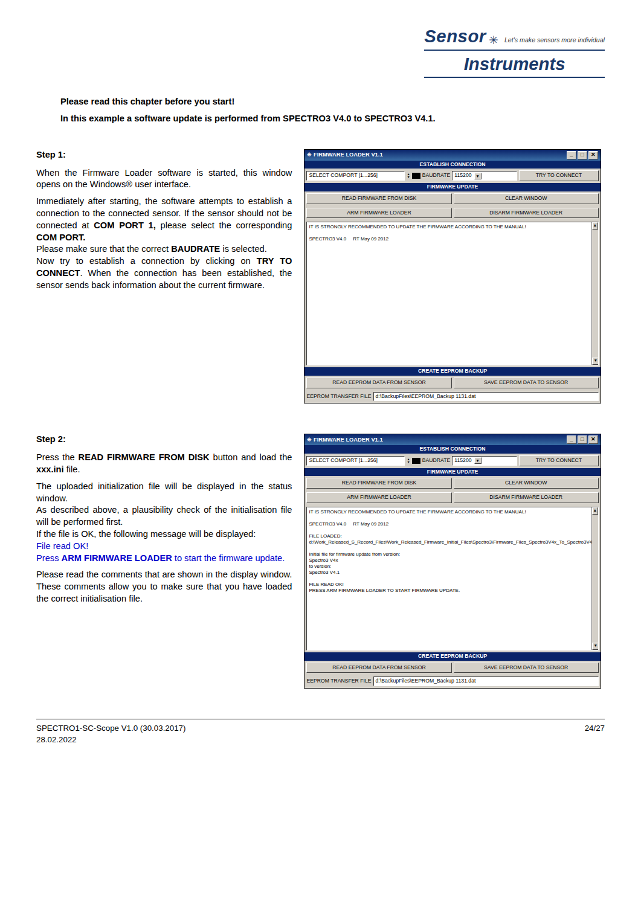Sensor ✳ Let's make sensors more individual
Instruments
Please read this chapter before you start!
In this example a software update is performed from SPECTRO3 V4.0 to SPECTRO3 V4.1.
Step 1:
When the Firmware Loader software is started, this window opens on the Windows® user interface.
Immediately after starting, the software attempts to establish a connection to the connected sensor. If the sensor should not be connected at COM PORT 1, please select the corresponding COM PORT.
Please make sure that the correct BAUDRATE is selected.
Now try to establish a connection by clicking on TRY TO CONNECT. When the connection has been established, the sensor sends back information about the current firmware.
✳ FIRMWARE LOADER V1.1 _ □ ✕
ESTABLISH CONNECTION
SELECT COMPORT [1...256] ▲
▼ BAUDRATE 115200 ▼ TRY TO CONNECT
FIRMWARE UPDATE
READ FIRMWARE FROM DISK CLEAR WINDOW
ARM FIRMWARE LOADER DISARM FIRMWARE LOADER
▲
▼
IT IS STRONGLY RECOMMENDED TO UPDATE THE FIRMWARE ACCORDING TO THE MANUAL!
SPECTRO3 V4.0 RT May 09 2012
CREATE EEPROM BACKUP
READ EEPROM DATA FROM SENSOR SAVE EEPROM DATA TO SENSOR
EEPROM TRANSFER FILE d:\BackupFiles\EEPROM_Backup 1131.dat
Step 2:
Press the READ FIRMWARE FROM DISK button and load the xxx.ini file.
The uploaded initialization file will be displayed in the status window.
As described above, a plausibility check of the initialisation file will be performed first.
If the file is OK, the following message will be displayed:
File read OK!
Press ARM FIRMWARE LOADER to start the firmware update.
Please read the comments that are shown in the display window. These comments allow you to make sure that you have loaded the correct initialisation file.
✳ FIRMWARE LOADER V1.1 _ □ ✕
ESTABLISH CONNECTION
SELECT COMPORT [1...256] ▲
▼ BAUDRATE 115200 ▼ TRY TO CONNECT
FIRMWARE UPDATE
READ FIRMWARE FROM DISK CLEAR WINDOW
ARM FIRMWARE LOADER DISARM FIRMWARE LOADER
▲
▼
IT IS STRONGLY RECOMMENDED TO UPDATE THE FIRMWARE ACCORDING TO THE MANUAL!
SPECTRO3 V4.0 RT May 09 2012
FILE LOADED:
d:\Work_Released_S_Record_Files\Work_Released_Firmware_Initial_Files\Spectro3\Firmware_Files_Spectro3V4x_To_Spectro3V41\Firmware_Update_IniFile_Spectro3V4x_To_Spectro3V41.ini
Initial file for firmware update from version:
Spectro3 V4x
to version:
Spectro3 V4.1
FILE READ OK!
PRESS ARM FIRMWARE LOADER TO START FIRMWARE UPDATE.
CREATE EEPROM BACKUP
READ EEPROM DATA FROM SENSOR SAVE EEPROM DATA TO SENSOR
EEPROM TRANSFER FILE d:\BackupFiles\EEPROM_Backup 1131.dat
SPECTRO1-SC-Scope V1.0 (30.03.2017)
28.02.2022
24/27